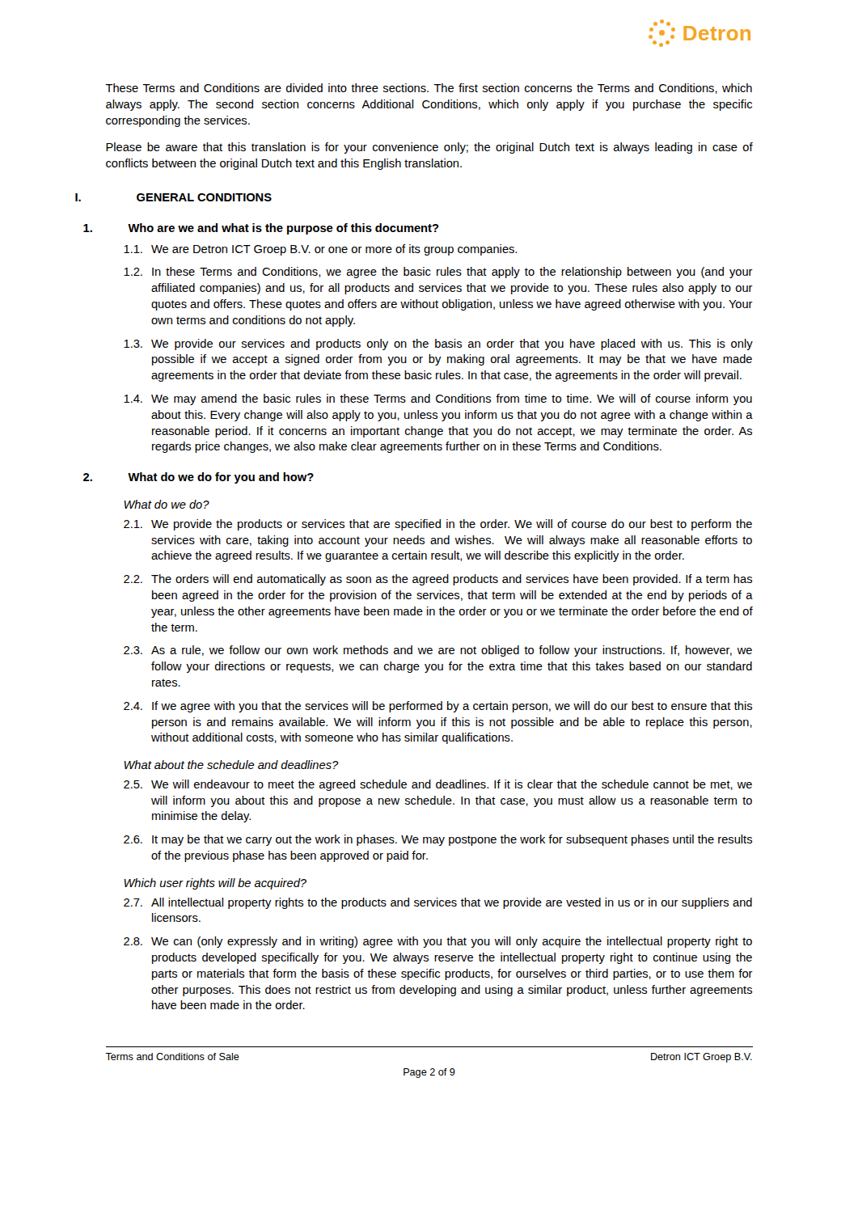Detron
These Terms and Conditions are divided into three sections. The first section concerns the Terms and Conditions, which always apply. The second section concerns Additional Conditions, which only apply if you purchase the specific corresponding the services.
Please be aware that this translation is for your convenience only; the original Dutch text is always leading in case of conflicts between the original Dutch text and this English translation.
I. GENERAL CONDITIONS
1. Who are we and what is the purpose of this document?
1.1. We are Detron ICT Groep B.V. or one or more of its group companies.
1.2. In these Terms and Conditions, we agree the basic rules that apply to the relationship between you (and your affiliated companies) and us, for all products and services that we provide to you. These rules also apply to our quotes and offers. These quotes and offers are without obligation, unless we have agreed otherwise with you. Your own terms and conditions do not apply.
1.3. We provide our services and products only on the basis an order that you have placed with us. This is only possible if we accept a signed order from you or by making oral agreements. It may be that we have made agreements in the order that deviate from these basic rules. In that case, the agreements in the order will prevail.
1.4. We may amend the basic rules in these Terms and Conditions from time to time. We will of course inform you about this. Every change will also apply to you, unless you inform us that you do not agree with a change within a reasonable period. If it concerns an important change that you do not accept, we may terminate the order. As regards price changes, we also make clear agreements further on in these Terms and Conditions.
2. What do we do for you and how?
What do we do?
2.1. We provide the products or services that are specified in the order. We will of course do our best to perform the services with care, taking into account your needs and wishes. We will always make all reasonable efforts to achieve the agreed results. If we guarantee a certain result, we will describe this explicitly in the order.
2.2. The orders will end automatically as soon as the agreed products and services have been provided. If a term has been agreed in the order for the provision of the services, that term will be extended at the end by periods of a year, unless the other agreements have been made in the order or you or we terminate the order before the end of the term.
2.3. As a rule, we follow our own work methods and we are not obliged to follow your instructions. If, however, we follow your directions or requests, we can charge you for the extra time that this takes based on our standard rates.
2.4. If we agree with you that the services will be performed by a certain person, we will do our best to ensure that this person is and remains available. We will inform you if this is not possible and be able to replace this person, without additional costs, with someone who has similar qualifications.
What about the schedule and deadlines?
2.5. We will endeavour to meet the agreed schedule and deadlines. If it is clear that the schedule cannot be met, we will inform you about this and propose a new schedule. In that case, you must allow us a reasonable term to minimise the delay.
2.6. It may be that we carry out the work in phases. We may postpone the work for subsequent phases until the results of the previous phase has been approved or paid for.
Which user rights will be acquired?
2.7. All intellectual property rights to the products and services that we provide are vested in us or in our suppliers and licensors.
2.8. We can (only expressly and in writing) agree with you that you will only acquire the intellectual property right to products developed specifically for you. We always reserve the intellectual property right to continue using the parts or materials that form the basis of these specific products, for ourselves or third parties, or to use them for other purposes. This does not restrict us from developing and using a similar product, unless further agreements have been made in the order.
Terms and Conditions of Sale Detron ICT Groep B.V.
Page 2 of 9